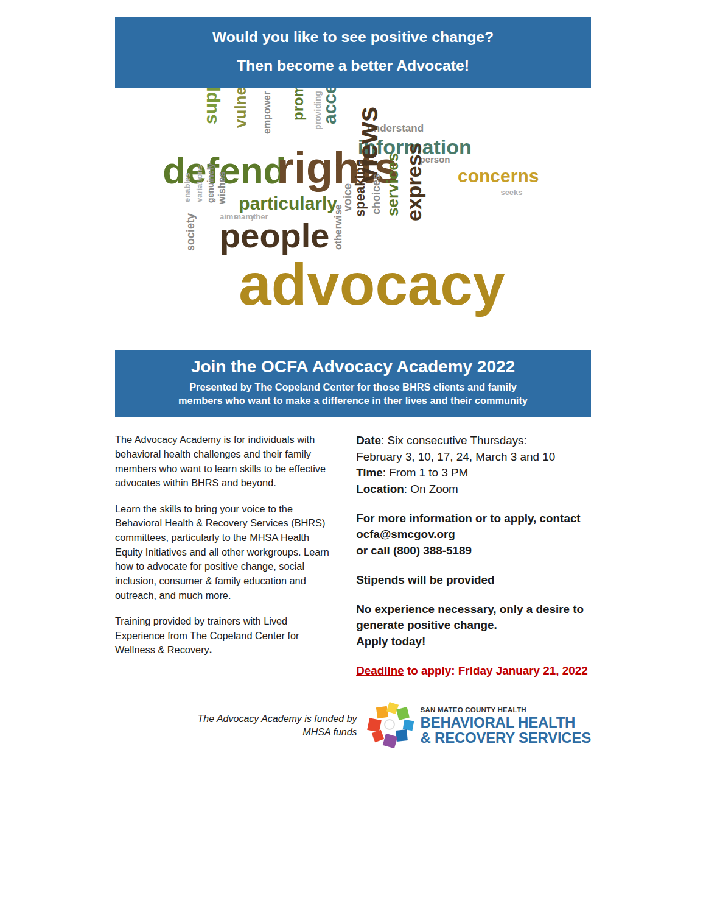Would you like to see positive change?
Then become a better Advocate!
supports vulnerable empower promote providing access understand information defend rights views person concerns seeks enables variations genuinely wishes particularly aims many other voice speaking choices services express society people otherwise advocacy
Join the OCFA Advocacy Academy 2022
Presented by The Copeland Center for those BHRS clients and family
members who want to make a difference in ther lives and their community
The Advocacy Academy is for individuals with behavioral health challenges and their family members who want to learn skills to be effective advocates within BHRS and beyond.
Learn the skills to bring your voice to the Behavioral Health & Recovery Services (BHRS) committees, particularly to the MHSA Health Equity Initiatives and all other workgroups. Learn how to advocate for positive change, social inclusion, consumer & family education and outreach, and much more.
Training provided by trainers with Lived Experience from The Copeland Center for Wellness & Recovery.
Date: Six consecutive Thursdays:
February 3, 10, 17, 24, March 3 and 10
Time: From 1 to 3 PM
Location: On Zoom
For more information or to apply, contact ocfa@smcgov.org
or call (800) 388-5189
Stipends will be provided
No experience necessary, only a desire to generate positive change.
Apply today!
Deadline to apply: Friday January 21, 2022
The Advocacy Academy is funded by
MHSA funds
SAN MATEO COUNTY HEALTH
BEHAVIORAL HEALTH
& RECOVERY SERVICES